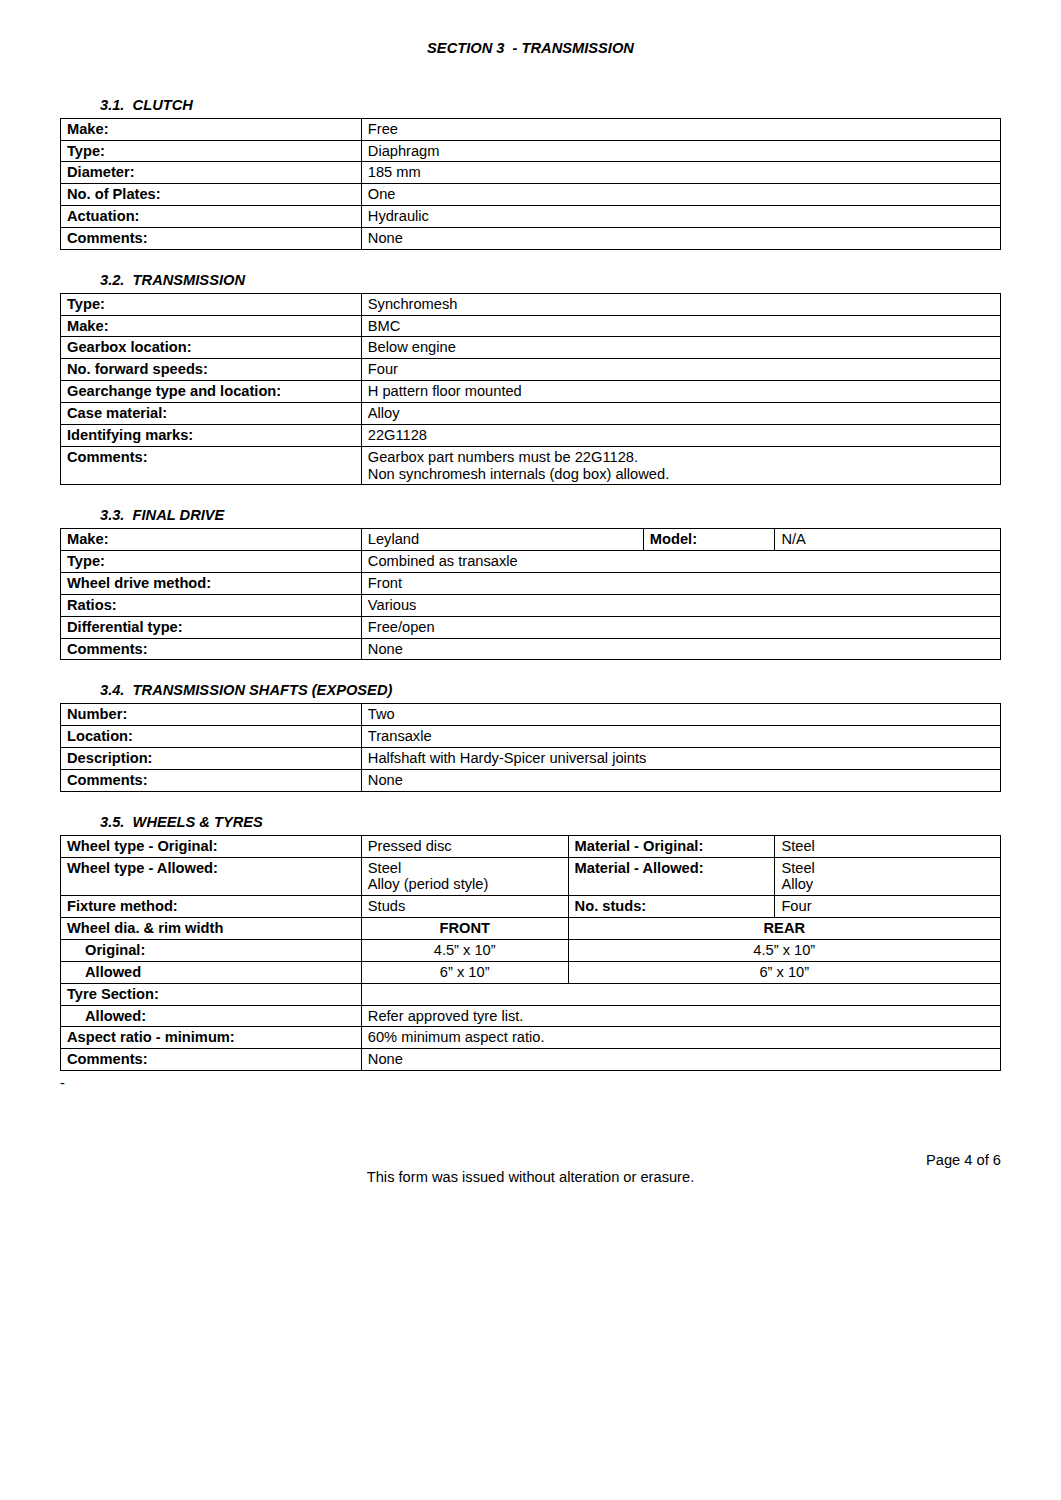SECTION 3 - TRANSMISSION
3.1. CLUTCH
| Make: | Free |
| Type: | Diaphragm |
| Diameter: | 185 mm |
| No. of Plates: | One |
| Actuation: | Hydraulic |
| Comments: | None |
3.2. TRANSMISSION
| Type: | Synchromesh |
| Make: | BMC |
| Gearbox location: | Below engine |
| No. forward speeds: | Four |
| Gearchange type and location: | H pattern floor mounted |
| Case material: | Alloy |
| Identifying marks: | 22G1128 |
| Comments: | Gearbox part numbers must be 22G1128. Non synchromesh internals (dog box) allowed. |
3.3. FINAL DRIVE
| Make: | Leyland | Model: | N/A |
| Type: | Combined as transaxle |
| Wheel drive method: | Front |
| Ratios: | Various |
| Differential type: | Free/open |
| Comments: | None |
3.4. TRANSMISSION SHAFTS (EXPOSED)
| Number: | Two |
| Location: | Transaxle |
| Description: | Halfshaft with Hardy-Spicer universal joints |
| Comments: | None |
3.5. WHEELS & TYRES
| Wheel type - Original: | Pressed disc | Material - Original: | Steel |
| Wheel type - Allowed: | Steel Alloy (period style) | Material - Allowed: | Steel Alloy |
| Fixture method: | Studs | No. studs: | Four |
| Wheel dia. & rim width | FRONT | REAR |
| Original: | 4.5” x 10” | 4.5” x 10” |
| Allowed | 6” x 10” | 6” x 10” |
| Tyre Section: | |
| Allowed: | Refer approved tyre list. |
| Aspect ratio - minimum: | 60% minimum aspect ratio. |
| Comments: | None |
-
Page 4 of 6
This form was issued without alteration or erasure.